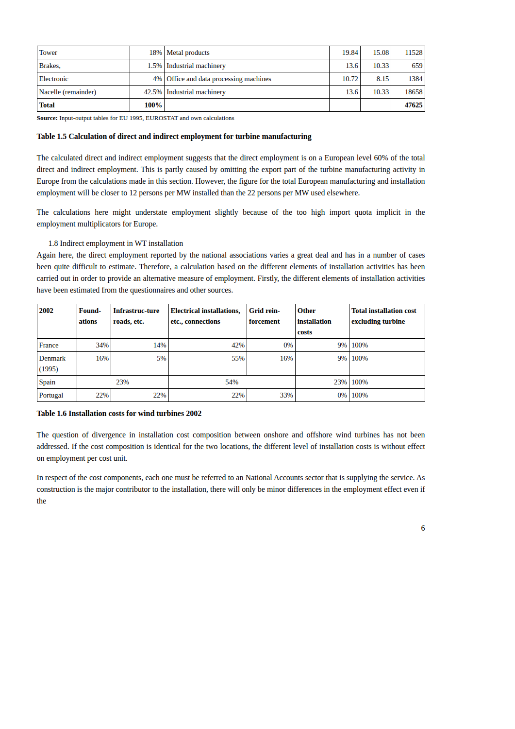| Tower | 18% | Metal products | 19.84 | 15.08 | 11528 |
| Brakes, | 1.5% | Industrial machinery | 13.6 | 10.33 | 659 |
| Electronic | 4% | Office and data processing machines | 10.72 | 8.15 | 1384 |
| Nacelle (remainder) | 42.5% | Industrial machinery | 13.6 | 10.33 | 18658 |
| Total | 100% | | | | 47625 |
Source: Input-output tables for EU 1995, EUROSTAT and own calculations
Table 1.5 Calculation of direct and indirect employment for turbine manufacturing
The calculated direct and indirect employment suggests that the direct employment is on a European level 60% of the total direct and indirect employment. This is partly caused by omitting the export part of the turbine manufacturing activity in Europe from the calculations made in this section. However, the figure for the total European manufacturing and installation employment will be closer to 12 persons per MW installed than the 22 persons per MW used elsewhere.
The calculations here might understate employment slightly because of the too high import quota implicit in the employment multiplicators for Europe.
1.8 Indirect employment in WT installation
Again here, the direct employment reported by the national associations varies a great deal and has in a number of cases been quite difficult to estimate. Therefore, a calculation based on the different elements of installation activities has been carried out in order to provide an alternative measure of employment. Firstly, the different elements of installation activities have been estimated from the questionnaires and other sources.
| 2002 | Found-ations | Infrastruc-ture roads, etc. | Electrical installations, etc., connections | Grid rein-forcement | Other installation costs | Total installation cost excluding turbine |
| --- | --- | --- | --- | --- | --- | --- |
| France | 34% | 14% | 42% | 0% | 9% | 100% |
| Denmark (1995) | 16% | 5% | 55% | 16% | 9% | 100% |
| Spain | 23% | 54% | 23% | 100% |
| Portugal | 22% | 22% | 22% | 33% | 0% | 100% |
Table 1.6 Installation costs for wind turbines 2002
The question of divergence in installation cost composition between onshore and offshore wind turbines has not been addressed. If the cost composition is identical for the two locations, the different level of installation costs is without effect on employment per cost unit.
In respect of the cost components, each one must be referred to an National Accounts sector that is supplying the service. As construction is the major contributor to the installation, there will only be minor differences in the employment effect even if the
6